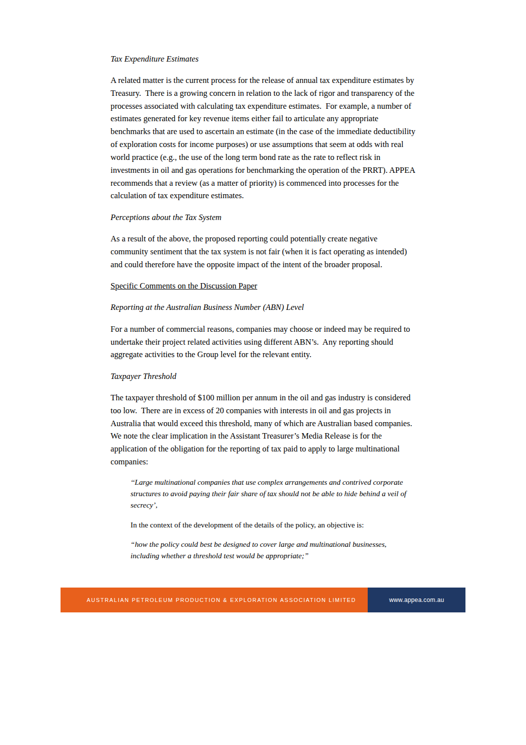Tax Expenditure Estimates
A related matter is the current process for the release of annual tax expenditure estimates by Treasury. There is a growing concern in relation to the lack of rigor and transparency of the processes associated with calculating tax expenditure estimates. For example, a number of estimates generated for key revenue items either fail to articulate any appropriate benchmarks that are used to ascertain an estimate (in the case of the immediate deductibility of exploration costs for income purposes) or use assumptions that seem at odds with real world practice (e.g., the use of the long term bond rate as the rate to reflect risk in investments in oil and gas operations for benchmarking the operation of the PRRT). APPEA recommends that a review (as a matter of priority) is commenced into processes for the calculation of tax expenditure estimates.
Perceptions about the Tax System
As a result of the above, the proposed reporting could potentially create negative community sentiment that the tax system is not fair (when it is fact operating as intended) and could therefore have the opposite impact of the intent of the broader proposal.
Specific Comments on the Discussion Paper
Reporting at the Australian Business Number (ABN) Level
For a number of commercial reasons, companies may choose or indeed may be required to undertake their project related activities using different ABN’s. Any reporting should aggregate activities to the Group level for the relevant entity.
Taxpayer Threshold
The taxpayer threshold of $100 million per annum in the oil and gas industry is considered too low. There are in excess of 20 companies with interests in oil and gas projects in Australia that would exceed this threshold, many of which are Australian based companies. We note the clear implication in the Assistant Treasurer’s Media Release is for the application of the obligation for the reporting of tax paid to apply to large multinational companies:
‘‘Large multinational companies that use complex arrangements and contrived corporate structures to avoid paying their fair share of tax should not be able to hide behind a veil of secrecy’,
In the context of the development of the details of the policy, an objective is:
“how the policy could best be designed to cover large and multinational businesses, including whether a threshold test would be appropriate;”
AUSTRALIAN PETROLEUM PRODUCTION & EXPLORATION ASSOCIATION LIMITED
www.appea.com.au